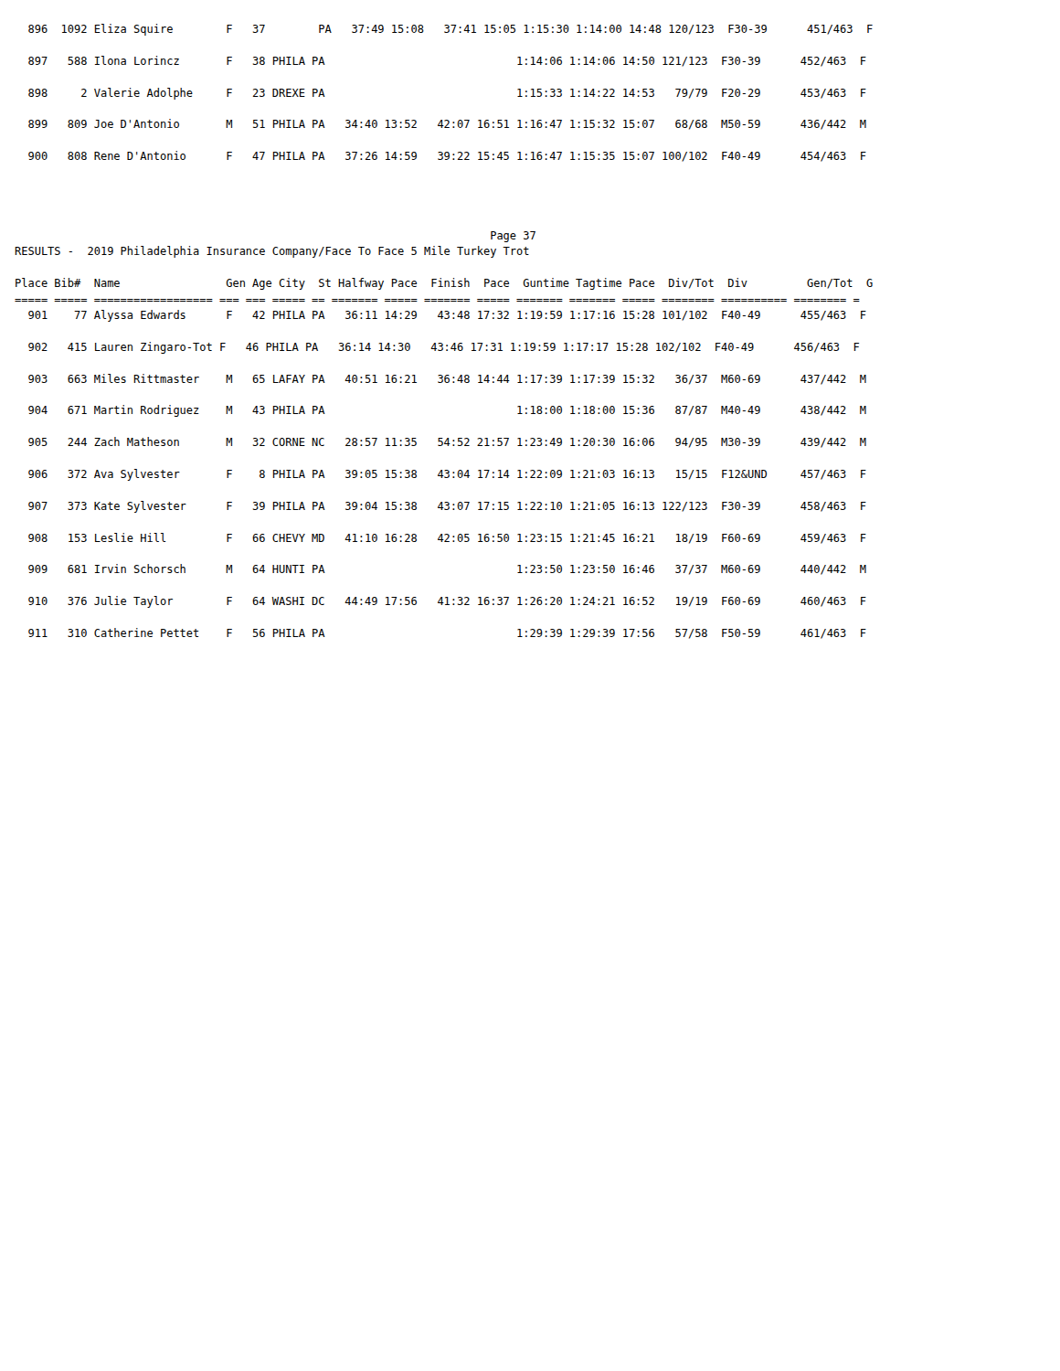896  1092 Eliza Squire        F   37        PA   37:49 15:08   37:41 15:05 1:15:30 1:14:00 14:48 120/123  F30-39      451/463  F

  897   588 Ilona Lorincz       F   38 PHILA PA                             1:14:06 1:14:06 14:50 121/123  F30-39      452/463  F

  898     2 Valerie Adolphe     F   23 DREXE PA                             1:15:33 1:14:22 14:53   79/79  F20-29      453/463  F

  899   809 Joe D'Antonio       M   51 PHILA PA   34:40 13:52   42:07 16:51 1:16:47 1:15:32 15:07   68/68  M50-59      436/442  M

  900   808 Rene D'Antonio      F   47 PHILA PA   37:26 14:59   39:22 15:45 1:16:47 1:15:35 15:07 100/102  F40-49      454/463  F




                                                                        Page 37
RESULTS -  2019 Philadelphia Insurance Company/Face To Face 5 Mile Turkey Trot

Place Bib#  Name                Gen Age City  St Halfway Pace  Finish  Pace  Guntime Tagtime Pace  Div/Tot  Div         Gen/Tot  G
===== ===== ================== === === ===== == ======= ===== ======= ===== ======= ======= ===== ======== ========== ======== =
  901    77 Alyssa Edwards      F   42 PHILA PA   36:11 14:29   43:48 17:32 1:19:59 1:17:16 15:28 101/102  F40-49      455/463  F

  902   415 Lauren Zingaro-Tot F   46 PHILA PA   36:14 14:30   43:46 17:31 1:19:59 1:17:17 15:28 102/102  F40-49      456/463  F

  903   663 Miles Rittmaster    M   65 LAFAY PA   40:51 16:21   36:48 14:44 1:17:39 1:17:39 15:32   36/37  M60-69      437/442  M

  904   671 Martin Rodriguez    M   43 PHILA PA                             1:18:00 1:18:00 15:36   87/87  M40-49      438/442  M

  905   244 Zach Matheson       M   32 CORNE NC   28:57 11:35   54:52 21:57 1:23:49 1:20:30 16:06   94/95  M30-39      439/442  M

  906   372 Ava Sylvester       F    8 PHILA PA   39:05 15:38   43:04 17:14 1:22:09 1:21:03 16:13   15/15  F12&UND     457/463  F

  907   373 Kate Sylvester      F   39 PHILA PA   39:04 15:38   43:07 17:15 1:22:10 1:21:05 16:13 122/123  F30-39      458/463  F

  908   153 Leslie Hill         F   66 CHEVY MD   41:10 16:28   42:05 16:50 1:23:15 1:21:45 16:21   18/19  F60-69      459/463  F

  909   681 Irvin Schorsch      M   64 HUNTI PA                             1:23:50 1:23:50 16:46   37/37  M60-69      440/442  M

  910   376 Julie Taylor        F   64 WASHI DC   44:49 17:56   41:32 16:37 1:26:20 1:24:21 16:52   19/19  F60-69      460/463  F

  911   310 Catherine Pettet    F   56 PHILA PA                             1:29:39 1:29:39 17:56   57/58  F50-59      461/463  F